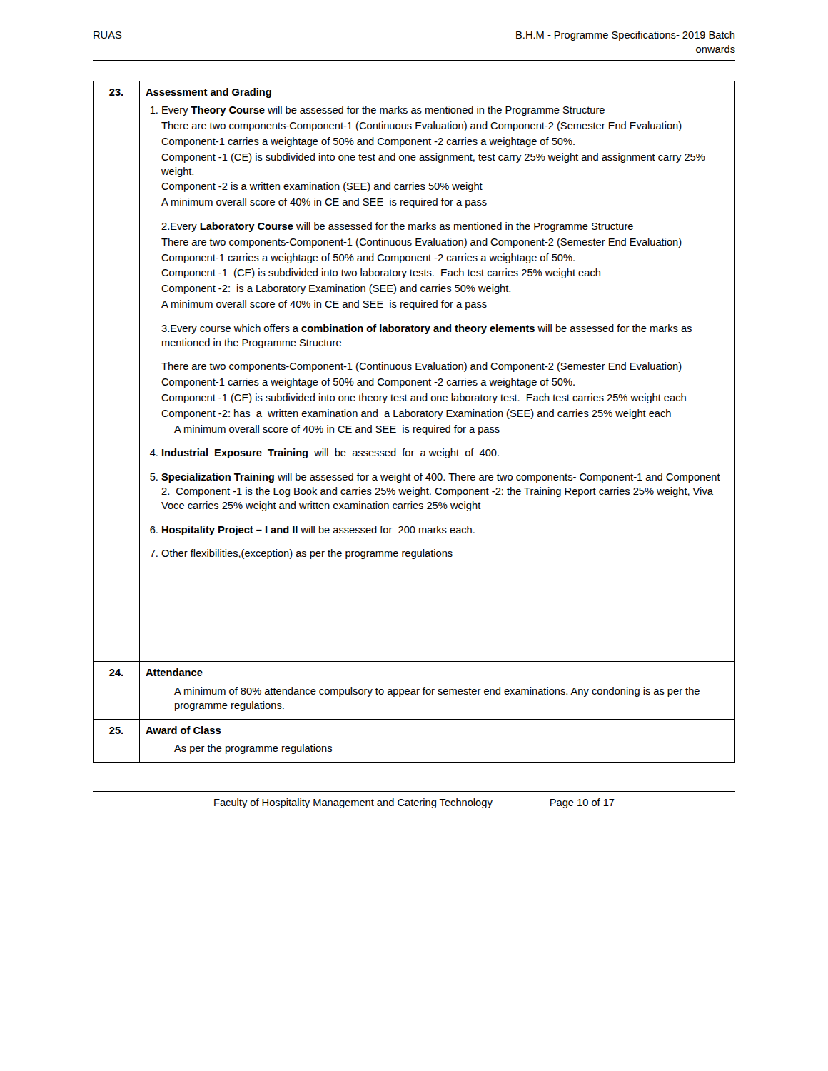RUAS
B.H.M - Programme Specifications- 2019 Batch
onwards
| 23. | Assessment and Grading Every Theory Course will be assessed for the marks as mentioned in the Programme Structure There are two components-Component-1 (Continuous Evaluation) and Component-2 (Semester End Evaluation) Component-1 carries a weightage of 50% and Component -2 carries a weightage of 50%. Component -1 (CE) is subdivided into one test and one assignment, test carry 25% weight and assignment carry 25% weight. Component -2 is a written examination (SEE) and carries 50% weight A minimum overall score of 40% in CE and SEE is required for a pass 2.Every Laboratory Course will be assessed for the marks as mentioned in the Programme Structure There are two components-Component-1 (Continuous Evaluation) and Component-2 (Semester End Evaluation) Component-1 carries a weightage of 50% and Component -2 carries a weightage of 50%. Component -1 (CE) is subdivided into two laboratory tests. Each test carries 25% weight each Component -2: is a Laboratory Examination (SEE) and carries 50% weight. A minimum overall score of 40% in CE and SEE is required for a pass 3.Every course which offers a combination of laboratory and theory elements will be assessed for the marks as mentioned in the Programme Structure There are two components-Component-1 (Continuous Evaluation) and Component-2 (Semester End Evaluation) Component-1 carries a weightage of 50% and Component -2 carries a weightage of 50%. Component -1 (CE) is subdivided into one theory test and one laboratory test. Each test carries 25% weight each Component -2: has a written examination and a Laboratory Examination (SEE) and carries 25% weight each A minimum overall score of 40% in CE and SEE is required for a pass Industrial Exposure Training will be assessed for a weight of 400. Specialization Training will be assessed for a weight of 400. There are two components- Component-1 and Component 2. Component -1 is the Log Book and carries 25% weight. Component -2: the Training Report carries 25% weight, Viva Voce carries 25% weight and written examination carries 25% weight Hospitality Project – I and II will be assessed for 200 marks each. Other flexibilities,(exception) as per the programme regulations |
| 24. | Attendance A minimum of 80% attendance compulsory to appear for semester end examinations. Any condoning is as per the programme regulations. |
| 25. | Award of Class As per the programme regulations |
Faculty of Hospitality Management and Catering Technology
Page 10 of 17